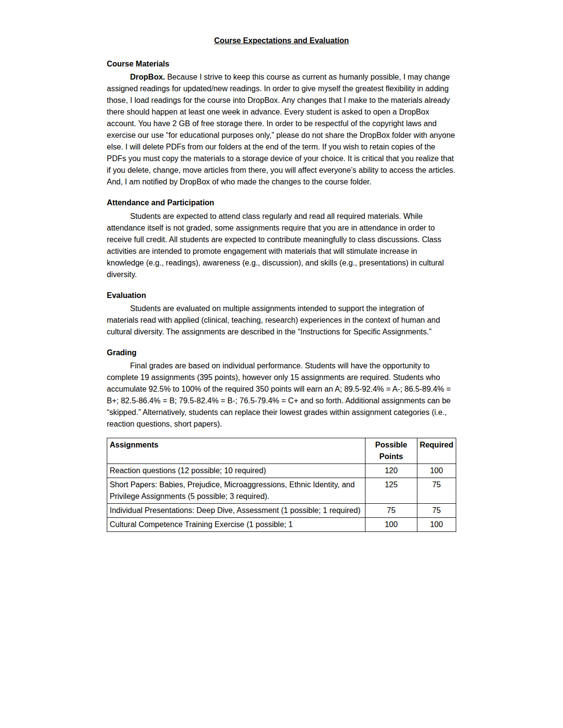Course Expectations and Evaluation
Course Materials
DropBox. Because I strive to keep this course as current as humanly possible, I may change assigned readings for updated/new readings. In order to give myself the greatest flexibility in adding those, I load readings for the course into DropBox. Any changes that I make to the materials already there should happen at least one week in advance. Every student is asked to open a DropBox account. You have 2 GB of free storage there. In order to be respectful of the copyright laws and exercise our use “for educational purposes only,” please do not share the DropBox folder with anyone else. I will delete PDFs from our folders at the end of the term. If you wish to retain copies of the PDFs you must copy the materials to a storage device of your choice. It is critical that you realize that if you delete, change, move articles from there, you will affect everyone’s ability to access the articles. And, I am notified by DropBox of who made the changes to the course folder.
Attendance and Participation
Students are expected to attend class regularly and read all required materials. While attendance itself is not graded, some assignments require that you are in attendance in order to receive full credit. All students are expected to contribute meaningfully to class discussions. Class activities are intended to promote engagement with materials that will stimulate increase in knowledge (e.g., readings), awareness (e.g., discussion), and skills (e.g., presentations) in cultural diversity.
Evaluation
Students are evaluated on multiple assignments intended to support the integration of materials read with applied (clinical, teaching, research) experiences in the context of human and cultural diversity. The assignments are described in the “Instructions for Specific Assignments.”
Grading
Final grades are based on individual performance. Students will have the opportunity to complete 19 assignments (395 points), however only 15 assignments are required. Students who accumulate 92.5% to 100% of the required 350 points will earn an A; 89.5-92.4% = A-; 86.5-89.4% = B+; 82.5-86.4% = B; 79.5-82.4% = B-; 76.5-79.4% = C+ and so forth. Additional assignments can be “skipped.” Alternatively, students can replace their lowest grades within assignment categories (i.e., reaction questions, short papers).
| Assignments | Possible Points | Required |
| --- | --- | --- |
| Reaction questions (12 possible; 10 required) | 120 | 100 |
| Short Papers: Babies, Prejudice, Microaggressions, Ethnic Identity, and Privilege Assignments (5 possible; 3 required). | 125 | 75 |
| Individual Presentations: Deep Dive, Assessment (1 possible; 1 required) | 75 | 75 |
| Cultural Competence Training Exercise (1 possible; 1 | 100 | 100 |